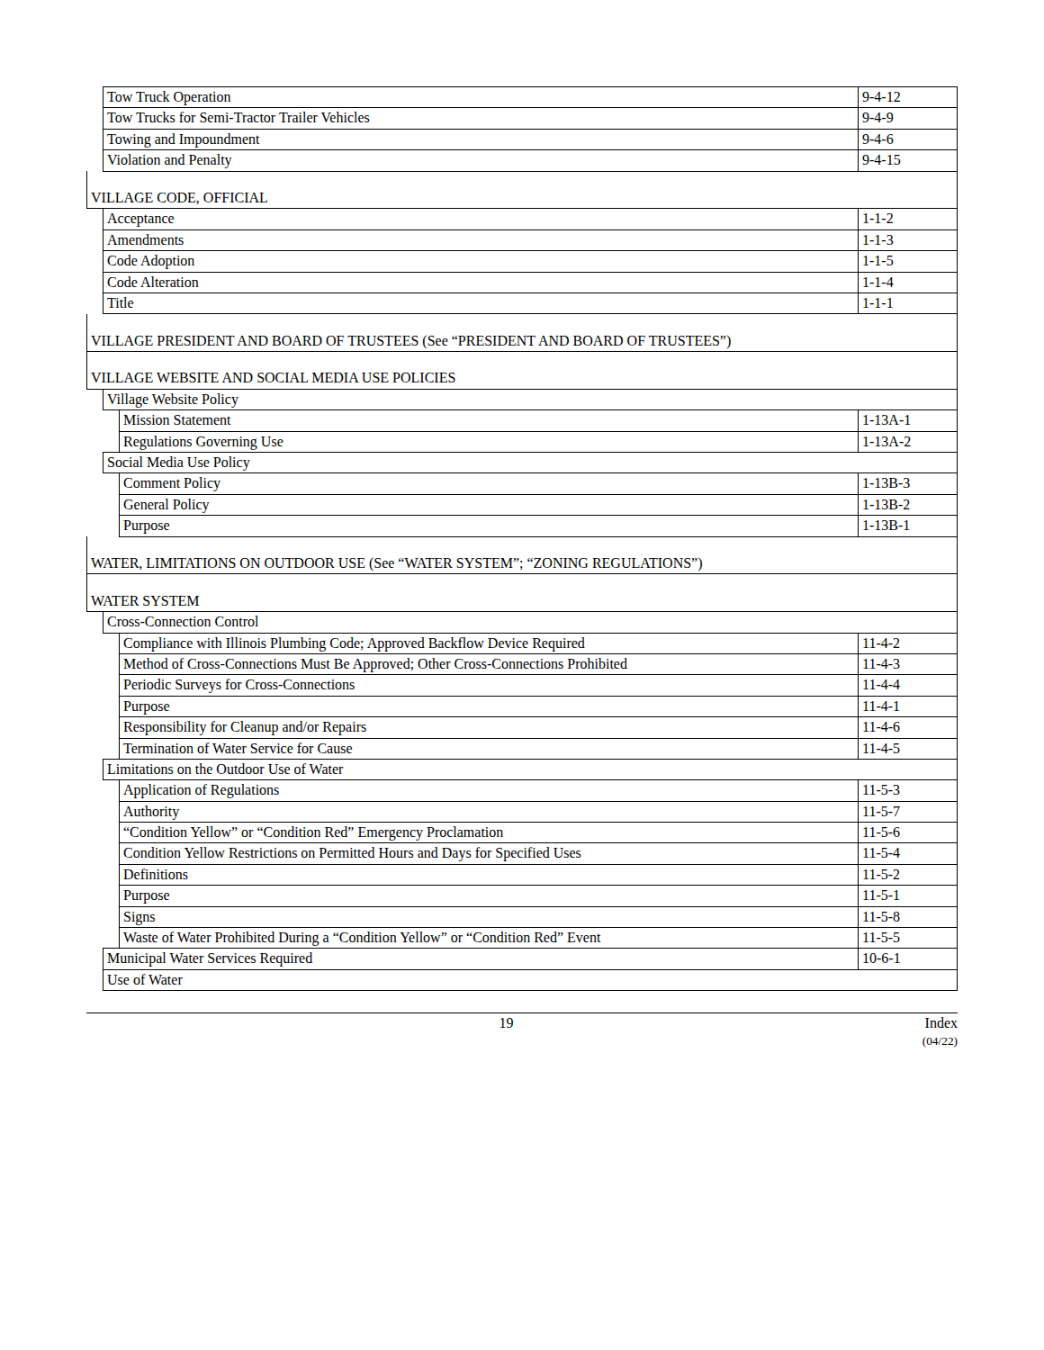| | Tow Truck Operation | 9-4-12 |
| | Tow Trucks for Semi-Tractor Trailer Vehicles | 9-4-9 |
| | Towing and Impoundment | 9-4-6 |
| | Violation and Penalty | 9-4-15 |
| VILLAGE CODE, OFFICIAL |
| | Acceptance | 1-1-2 |
| | Amendments | 1-1-3 |
| | Code Adoption | 1-1-5 |
| | Code Alteration | 1-1-4 |
| | Title | 1-1-1 |
| VILLAGE PRESIDENT AND BOARD OF TRUSTEES (See “PRESIDENT AND BOARD OF TRUSTEES”) |
| VILLAGE WEBSITE AND SOCIAL MEDIA USE POLICIES |
| | Village Website Policy |
| | | Mission Statement | 1-13A-1 |
| | | Regulations Governing Use | 1-13A-2 |
| | Social Media Use Policy |
| | | Comment Policy | 1-13B-3 |
| | | General Policy | 1-13B-2 |
| | | Purpose | 1-13B-1 |
| WATER, LIMITATIONS ON OUTDOOR USE (See “WATER SYSTEM”; “ZONING REGULATIONS”) |
| WATER SYSTEM |
| | Cross-Connection Control |
| | | Compliance with Illinois Plumbing Code; Approved Backflow Device Required | 11-4-2 |
| | | Method of Cross-Connections Must Be Approved; Other Cross-Connections Prohibited | 11-4-3 |
| | | Periodic Surveys for Cross-Connections | 11-4-4 |
| | | Purpose | 11-4-1 |
| | | Responsibility for Cleanup and/or Repairs | 11-4-6 |
| | | Termination of Water Service for Cause | 11-4-5 |
| | Limitations on the Outdoor Use of Water |
| | | Application of Regulations | 11-5-3 |
| | | Authority | 11-5-7 |
| | | “Condition Yellow” or “Condition Red” Emergency Proclamation | 11-5-6 |
| | | Condition Yellow Restrictions on Permitted Hours and Days for Specified Uses | 11-5-4 |
| | | Definitions | 11-5-2 |
| | | Purpose | 11-5-1 |
| | | Signs | 11-5-8 |
| | | Waste of Water Prohibited During a “Condition Yellow” or “Condition Red” Event | 11-5-5 |
| | Municipal Water Services Required | 10-6-1 |
| | Use of Water |
19
Index
(04/22)